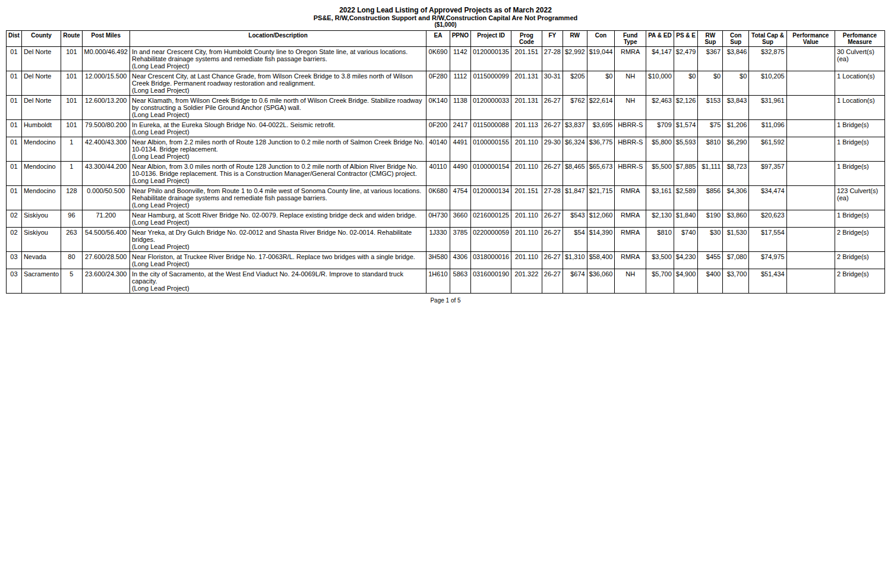2022 Long Lead Listing of Approved Projects as of March 2022 PS&E, R/W,Construction Support and R/W,Construction Capital Are Not Programmed ($1,000)
| Dist | County | Route | Post Miles | Location/Description | EA | PPNO | Project ID | Prog Code | FY | RW | Con | Fund Type | PA & ED | PS & E | RW Sup | Con Sup | Total Cap & Sup | Performance Value | Perfomance Measure |
| --- | --- | --- | --- | --- | --- | --- | --- | --- | --- | --- | --- | --- | --- | --- | --- | --- | --- | --- | --- |
| 01 | Del Norte | 101 | M0.000/46.492 | In and near Crescent City, from Humboldt County line to Oregon State line, at various locations. Rehabilitate drainage systems and remediate fish passage barriers. (Long Lead Project) | 0K690 | 1142 | 0120000135 | 201.151 | 27-28 | $2,992 | $19,044 | RMRA | $4,147 | $2,479 | $367 | $3,846 | $32,875 | | 30 Culvert(s) (ea) |
| 01 | Del Norte | 101 | 12.000/15.500 | Near Crescent City, at Last Chance Grade, from Wilson Creek Bridge to 3.8 miles north of Wilson Creek Bridge. Permanent roadway restoration and realignment. (Long Lead Project) | 0F280 | 1112 | 0115000099 | 201.131 | 30-31 | $205 | $0 | NH | $10,000 | $0 | $0 | $0 | $10,205 | | 1 Location(s) |
| 01 | Del Norte | 101 | 12.600/13.200 | Near Klamath, from Wilson Creek Bridge to 0.6 mile north of Wilson Creek Bridge. Stabilize roadway by constructing a Soldier Pile Ground Anchor (SPGA) wall. (Long Lead Project) | 0K140 | 1138 | 0120000033 | 201.131 | 26-27 | $762 | $22,614 | NH | $2,463 | $2,126 | $153 | $3,843 | $31,961 | | 1 Location(s) |
| 01 | Humboldt | 101 | 79.500/80.200 | In Eureka, at the Eureka Slough Bridge No. 04-0022L. Seismic retrofit. (Long Lead Project) | 0F200 | 2417 | 0115000088 | 201.113 | 26-27 | $3,837 | $3,695 | HBRR-S | $709 | $1,574 | $75 | $1,206 | $11,096 | | 1 Bridge(s) |
| 01 | Mendocino | 1 | 42.400/43.300 | Near Albion, from 2.2 miles north of Route 128 Junction to 0.2 mile north of Salmon Creek Bridge No. 10-0134. Bridge replacement. (Long Lead Project) | 40140 | 4491 | 0100000155 | 201.110 | 29-30 | $6,324 | $36,775 | HBRR-S | $5,800 | $5,593 | $810 | $6,290 | $61,592 | | 1 Bridge(s) |
| 01 | Mendocino | 1 | 43.300/44.200 | Near Albion, from 3.0 miles north of Route 128 Junction to 0.2 mile north of Albion River Bridge No. 10-0136. Bridge replacement. This is a Construction Manager/General Contractor (CMGC) project. (Long Lead Project) | 40110 | 4490 | 0100000154 | 201.110 | 26-27 | $8,465 | $65,673 | HBRR-S | $5,500 | $7,885 | $1,111 | $8,723 | $97,357 | | 1 Bridge(s) |
| 01 | Mendocino | 128 | 0.000/50.500 | Near Philo and Boonville, from Route 1 to 0.4 mile west of Sonoma County line, at various locations. Rehabilitate drainage systems and remediate fish passage barriers. (Long Lead Project) | 0K680 | 4754 | 0120000134 | 201.151 | 27-28 | $1,847 | $21,715 | RMRA | $3,161 | $2,589 | $856 | $4,306 | $34,474 | | 123 Culvert(s) (ea) |
| 02 | Siskiyou | 96 | 71.200 | Near Hamburg, at Scott River Bridge No. 02-0079. Replace existing bridge deck and widen bridge. (Long Lead Project) | 0H730 | 3660 | 0216000125 | 201.110 | 26-27 | $543 | $12,060 | RMRA | $2,130 | $1,840 | $190 | $3,860 | $20,623 | | 1 Bridge(s) |
| 02 | Siskiyou | 263 | 54.500/56.400 | Near Yreka, at Dry Gulch Bridge No. 02-0012 and Shasta River Bridge No. 02-0014. Rehabilitate bridges. (Long Lead Project) | 1J330 | 3785 | 0220000059 | 201.110 | 26-27 | $54 | $14,390 | RMRA | $810 | $740 | $30 | $1,530 | $17,554 | | 2 Bridge(s) |
| 03 | Nevada | 80 | 27.600/28.500 | Near Floriston, at Truckee River Bridge No. 17-0063R/L. Replace two bridges with a single bridge. (Long Lead Project) | 3H580 | 4306 | 0318000016 | 201.110 | 26-27 | $1,310 | $58,400 | RMRA | $3,500 | $4,230 | $455 | $7,080 | $74,975 | | 2 Bridge(s) |
| 03 | Sacramento | 5 | 23.600/24.300 | In the city of Sacramento, at the West End Viaduct No. 24-0069L/R. Improve to standard truck capacity. (Long Lead Project) | 1H610 | 5863 | 0316000190 | 201.322 | 26-27 | $674 | $36,060 | NH | $5,700 | $4,900 | $400 | $3,700 | $51,434 | | 2 Bridge(s) |
Page 1 of 5